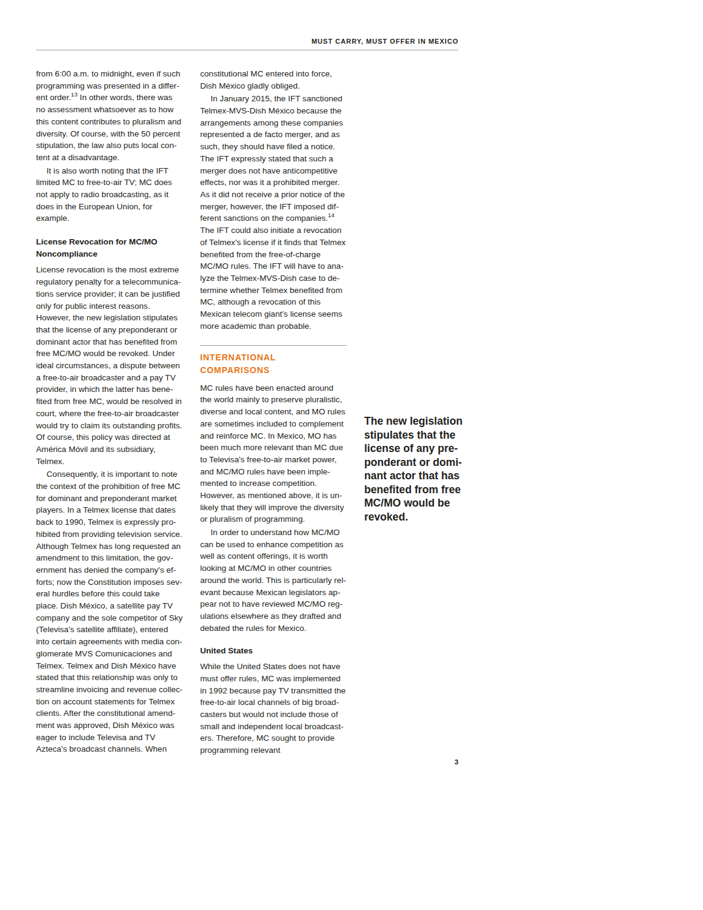Must Carry, Must Offer in Mexico
from 6:00 a.m. to midnight, even if such programming was presented in a different order.13 In other words, there was no assessment whatsoever as to how this content contributes to pluralism and diversity. Of course, with the 50 percent stipulation, the law also puts local content at a disadvantage.
It is also worth noting that the IFT limited MC to free-to-air TV; MC does not apply to radio broadcasting, as it does in the European Union, for example.
License Revocation for MC/MO Noncompliance
License revocation is the most extreme regulatory penalty for a telecommunications service provider; it can be justified only for public interest reasons. However, the new legislation stipulates that the license of any preponderant or dominant actor that has benefited from free MC/MO would be revoked. Under ideal circumstances, a dispute between a free-to-air broadcaster and a pay TV provider, in which the latter has benefited from free MC, would be resolved in court, where the free-to-air broadcaster would try to claim its outstanding profits. Of course, this policy was directed at América Móvil and its subsidiary, Telmex.
Consequently, it is important to note the context of the prohibition of free MC for dominant and preponderant market players. In a Telmex license that dates back to 1990, Telmex is expressly prohibited from providing television service. Although Telmex has long requested an amendment to this limitation, the government has denied the company's efforts; now the Constitution imposes several hurdles before this could take place. Dish México, a satellite pay TV company and the sole competitor of Sky (Televisa's satellite affiliate), entered into certain agreements with media conglomerate MVS Comunicaciones and Telmex. Telmex and Dish México have stated that this relationship was only to streamline invoicing and revenue collection on account statements for Telmex clients. After the constitutional amendment was approved, Dish México was eager to include Televisa and TV Azteca's broadcast channels. When
constitutional MC entered into force, Dish México gladly obliged.
In January 2015, the IFT sanctioned Telmex-MVS-Dish México because the arrangements among these companies represented a de facto merger, and as such, they should have filed a notice. The IFT expressly stated that such a merger does not have anticompetitive effects, nor was it a prohibited merger. As it did not receive a prior notice of the merger, however, the IFT imposed different sanctions on the companies.14 The IFT could also initiate a revocation of Telmex's license if it finds that Telmex benefited from the free-of-charge MC/MO rules. The IFT will have to analyze the Telmex-MVS-Dish case to determine whether Telmex benefited from MC, although a revocation of this Mexican telecom giant's license seems more academic than probable.
International Comparisons
MC rules have been enacted around the world mainly to preserve pluralistic, diverse and local content, and MO rules are sometimes included to complement and reinforce MC. In Mexico, MO has been much more relevant than MC due to Televisa's free-to-air market power, and MC/MO rules have been implemented to increase competition. However, as mentioned above, it is unlikely that they will improve the diversity or pluralism of programming.
In order to understand how MC/MO can be used to enhance competition as well as content offerings, it is worth looking at MC/MO in other countries around the world. This is particularly relevant because Mexican legislators appear not to have reviewed MC/MO regulations elsewhere as they drafted and debated the rules for Mexico.
United States
While the United States does not have must offer rules, MC was implemented in 1992 because pay TV transmitted the free-to-air local channels of big broadcasters but would not include those of small and independent local broadcasters. Therefore, MC sought to provide programming relevant
The new legislation stipulates that the license of any preponderant or dominant actor that has benefited from free MC/MO would be revoked.
3